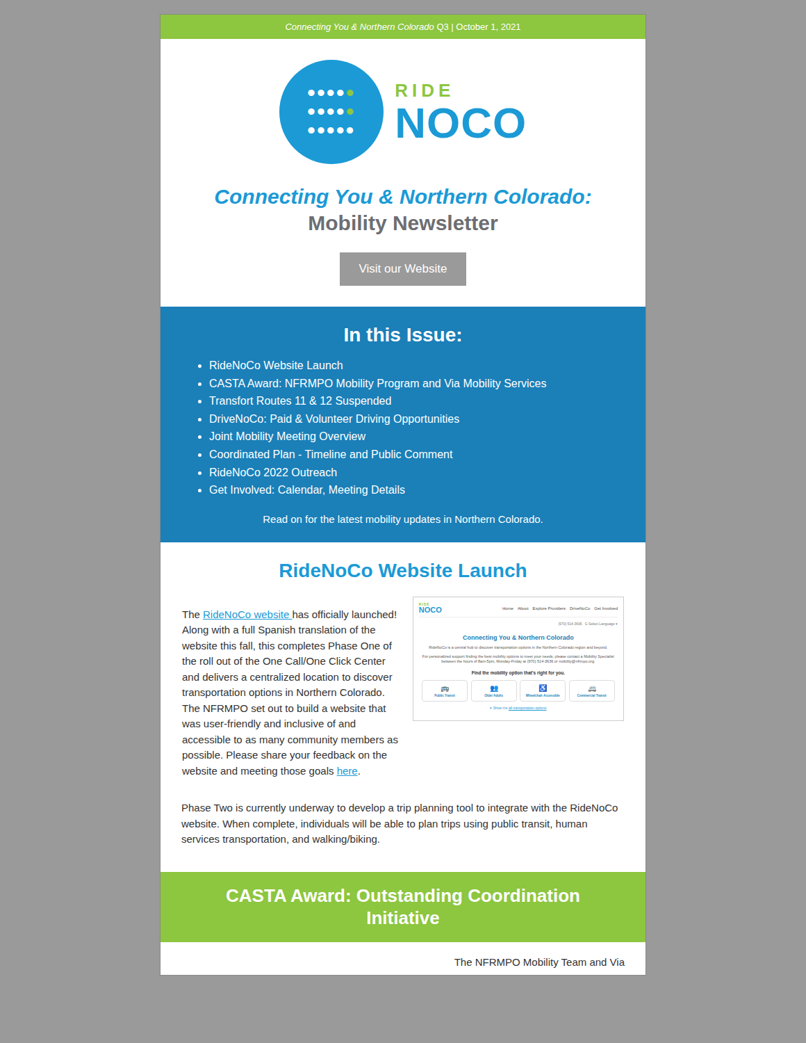Connecting You & Northern Colorado Q3 | October 1, 2021
•••••
•••••
•••••
RIDE
NOCO
Connecting You & Northern Colorado: Mobility Newsletter
Visit our Website
In this Issue:
RideNoCo Website Launch
CASTA Award: NFRMPO Mobility Program and Via Mobility Services
Transfort Routes 11 & 12 Suspended
DriveNoCo: Paid & Volunteer Driving Opportunities
Joint Mobility Meeting Overview
Coordinated Plan - Timeline and Public Comment
RideNoCo 2022 Outreach
Get Involved: Calendar, Meeting Details
Read on for the latest mobility updates in Northern Colorado.
RideNoCo Website Launch
| The RideNoCo website has officially launched! Along with a full Spanish translation of the website this fall, this completes Phase One of the roll out of the One Call/One Click Center and delivers a centralized location to discover transportation options in Northern Colorado. The NFRMPO set out to build a website that was user-friendly and inclusive of and accessible to as many community members as possible. Please share your feedback on the website and meeting those goals here . | RIDE NOCO Home About Explore Providers DriveNoCo Get Involved (970) 514-3636 G Select Language ▾ Connecting You & Northern Colorado RideNoCo is a central hub to discover transportation options in the Northern Colorado region and beyond. For personalized support finding the best mobility options to meet your needs, please contact a Mobility Specialist between the hours of 8am-5pm, Monday-Friday at (970) 514-3636 or mobility@nfrmpo.org. Find the mobility option that's right for you. 🚌 Public Transit 👥 Older Adults ♿ Wheelchair Accessible 🚐 Commercial Transit ▾ Show me all transportation options |
Phase Two is currently underway to develop a trip planning tool to integrate with the RideNoCo website. When complete, individuals will be able to plan trips using public transit, human services transportation, and walking/biking.
CASTA Award: Outstanding Coordination
Initiative
The NFRMPO Mobility Team and Via